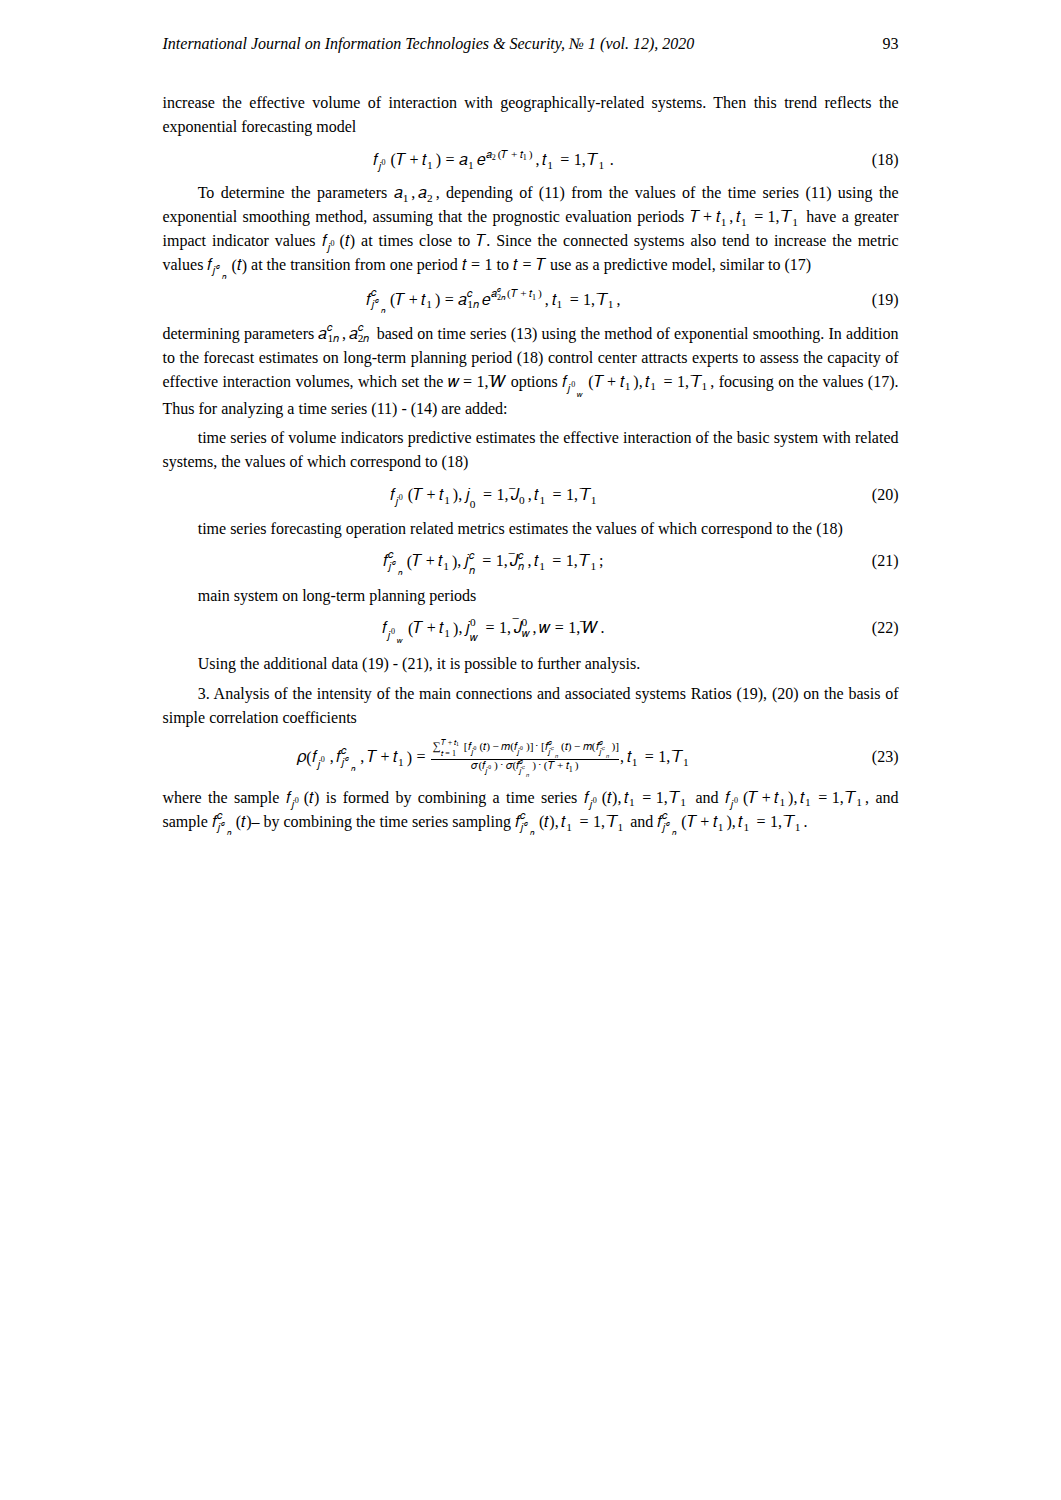International Journal on Information Technologies & Security, № 1 (vol. 12), 2020 93
increase the effective volume of interaction with geographically-related systems. Then this trend reflects the exponential forecasting model
fj0 (T+t1) = a1 ea2(T+t1) , t1 = 1,T1‾ .
(18)
To determine the parameters a1,a2, depending of (11) from the values of the time series (11) using the exponential smoothing method, assuming that the prognostic evaluation periods T+t1,t1=1,T1‾ have a greater impact indicator values fj0(t) at times close to T. Since the connected systems also tend to increase the metric values fjcn(t) at the transition from one period t=1 to t=T use as a predictive model, similar to (17)
fjcnc (T+t1) = a1nc ea2nc(T+t1) , t1 = 1,T1‾ ,
(19)
determining parameters a1nc,a2nc based on time series (13) using the method of exponential smoothing. In addition to the forecast estimates on long-term planning period (18) control center attracts experts to assess the capacity of effective interaction volumes, which set the w=1,W‾ options fj0w(T+t1),t1=1,T1‾, focusing on the values (17). Thus for analyzing a time series (11) - (14) are added:
time series of volume indicators predictive estimates the effective interaction of the basic system with related systems, the values of which correspond to (18)
fj0 (T+t1) , j0 = 1,J0‾ , t1 = 1,T1‾
(20)
time series forecasting operation related metrics estimates the values of which correspond to the (18)
fjcnc (T+t1) , jnc = 1,Jnc‾ , t1 = 1,T1‾ ;
(21)
main system on long-term planning periods
fj0w (T+t1) , jw0 = 1,Jw0‾ , w = 1,W‾ .
(22)
Using the additional data (19) - (21), it is possible to further analysis.
3. Analysis of the intensity of the main connections and associated systems Ratios (19), (20) on the basis of simple correlation coefficients
ρ ( fj0 , fjcnc , T+t1 ) = ∑ t=1 T+t1 [ fj0(t) − m(fj0) ] ⋅ [ fjcnc(t) − m(fjcnc) ] σ(fj0) ⋅ σ(fjcnc) ⋅ (T+t1) , t1 = 1,T1‾
(23)
where the sample fj0(t) is formed by combining a time series fj0(t),t1=1,T1‾ and fj0(T+t1),t1=1,T1‾, and sample fjcnc(t)– by combining the time series sampling fjcnc(t),t1=1,T1‾ and fjcnc(T+t1),t1=1,T1‾.